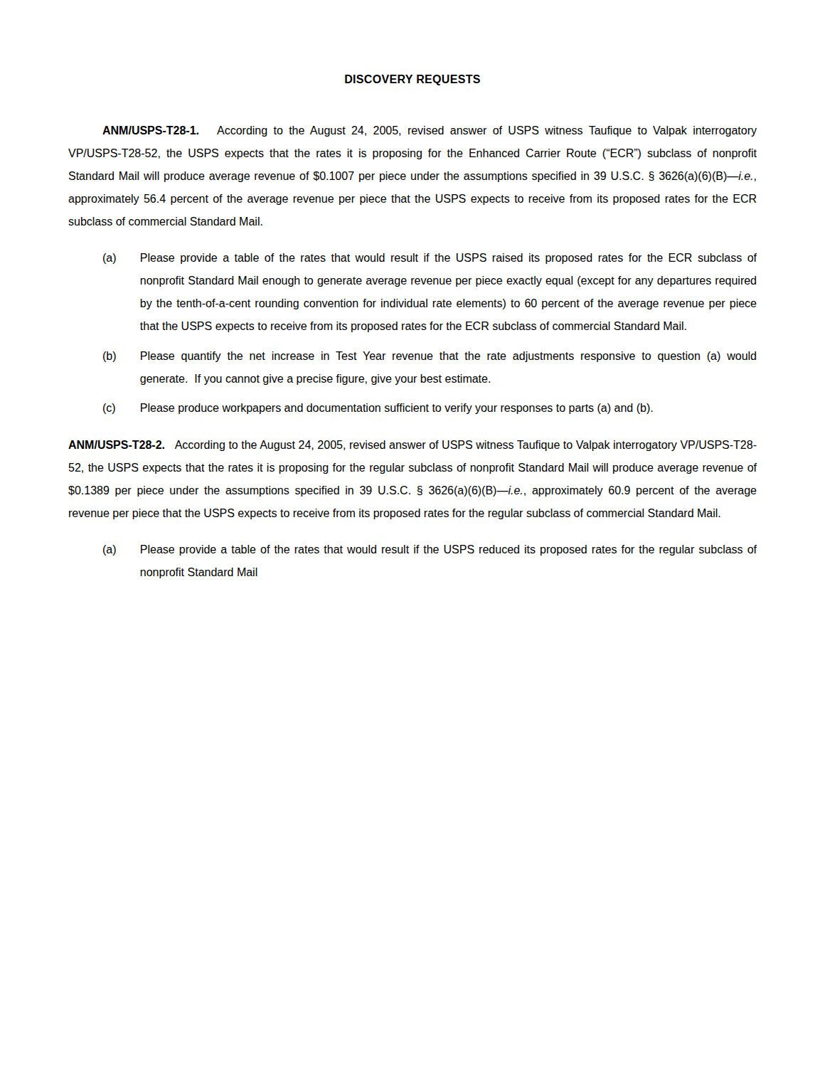DISCOVERY REQUESTS
ANM/USPS-T28-1. According to the August 24, 2005, revised answer of USPS witness Taufique to Valpak interrogatory VP/USPS-T28-52, the USPS expects that the rates it is proposing for the Enhanced Carrier Route (“ECR”) subclass of nonprofit Standard Mail will produce average revenue of $0.1007 per piece under the assumptions specified in 39 U.S.C. § 3626(a)(6)(B)—i.e., approximately 56.4 percent of the average revenue per piece that the USPS expects to receive from its proposed rates for the ECR subclass of commercial Standard Mail.
(a) Please provide a table of the rates that would result if the USPS raised its proposed rates for the ECR subclass of nonprofit Standard Mail enough to generate average revenue per piece exactly equal (except for any departures required by the tenth-of-a-cent rounding convention for individual rate elements) to 60 percent of the average revenue per piece that the USPS expects to receive from its proposed rates for the ECR subclass of commercial Standard Mail.
(b) Please quantify the net increase in Test Year revenue that the rate adjustments responsive to question (a) would generate. If you cannot give a precise figure, give your best estimate.
(c) Please produce workpapers and documentation sufficient to verify your responses to parts (a) and (b).
ANM/USPS-T28-2. According to the August 24, 2005, revised answer of USPS witness Taufique to Valpak interrogatory VP/USPS-T28-52, the USPS expects that the rates it is proposing for the regular subclass of nonprofit Standard Mail will produce average revenue of $0.1389 per piece under the assumptions specified in 39 U.S.C. § 3626(a)(6)(B)—i.e., approximately 60.9 percent of the average revenue per piece that the USPS expects to receive from its proposed rates for the regular subclass of commercial Standard Mail.
(a) Please provide a table of the rates that would result if the USPS reduced its proposed rates for the regular subclass of nonprofit Standard Mail